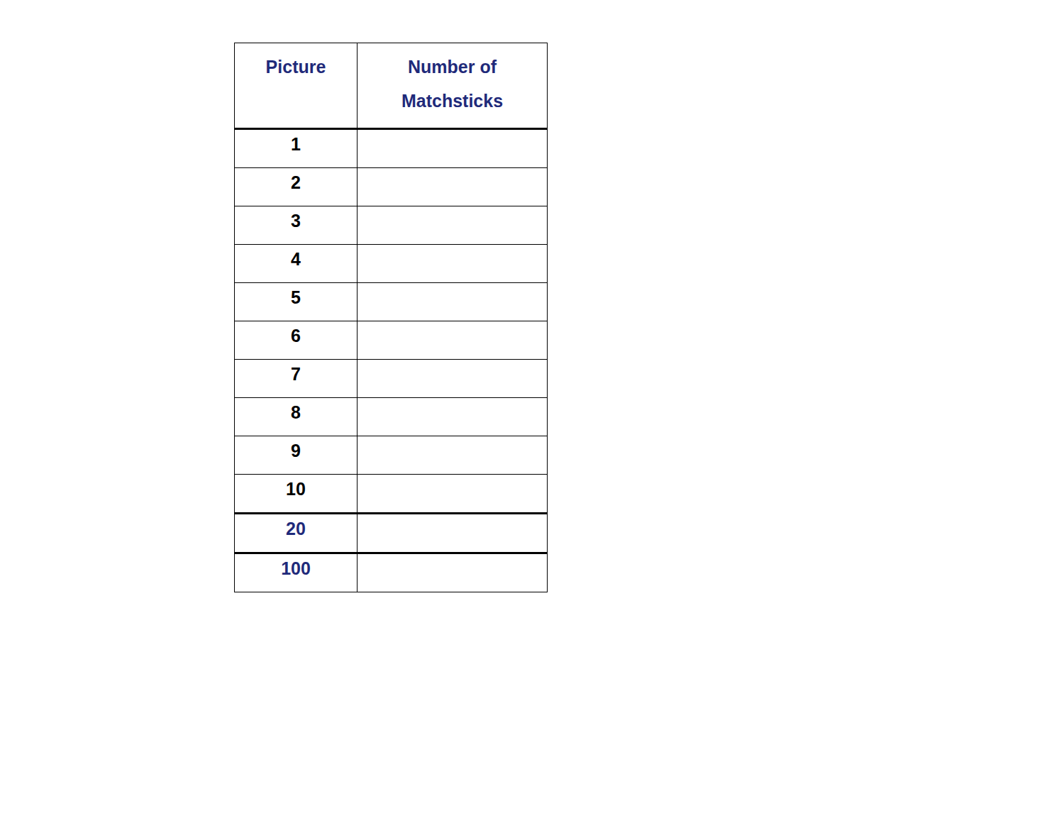| Picture | Number of Matchsticks |
| --- | --- |
| 1 | |
| 2 | |
| 3 | |
| 4 | |
| 5 | |
| 6 | |
| 7 | |
| 8 | |
| 9 | |
| 10 | |
| 20 | |
| 100 | |